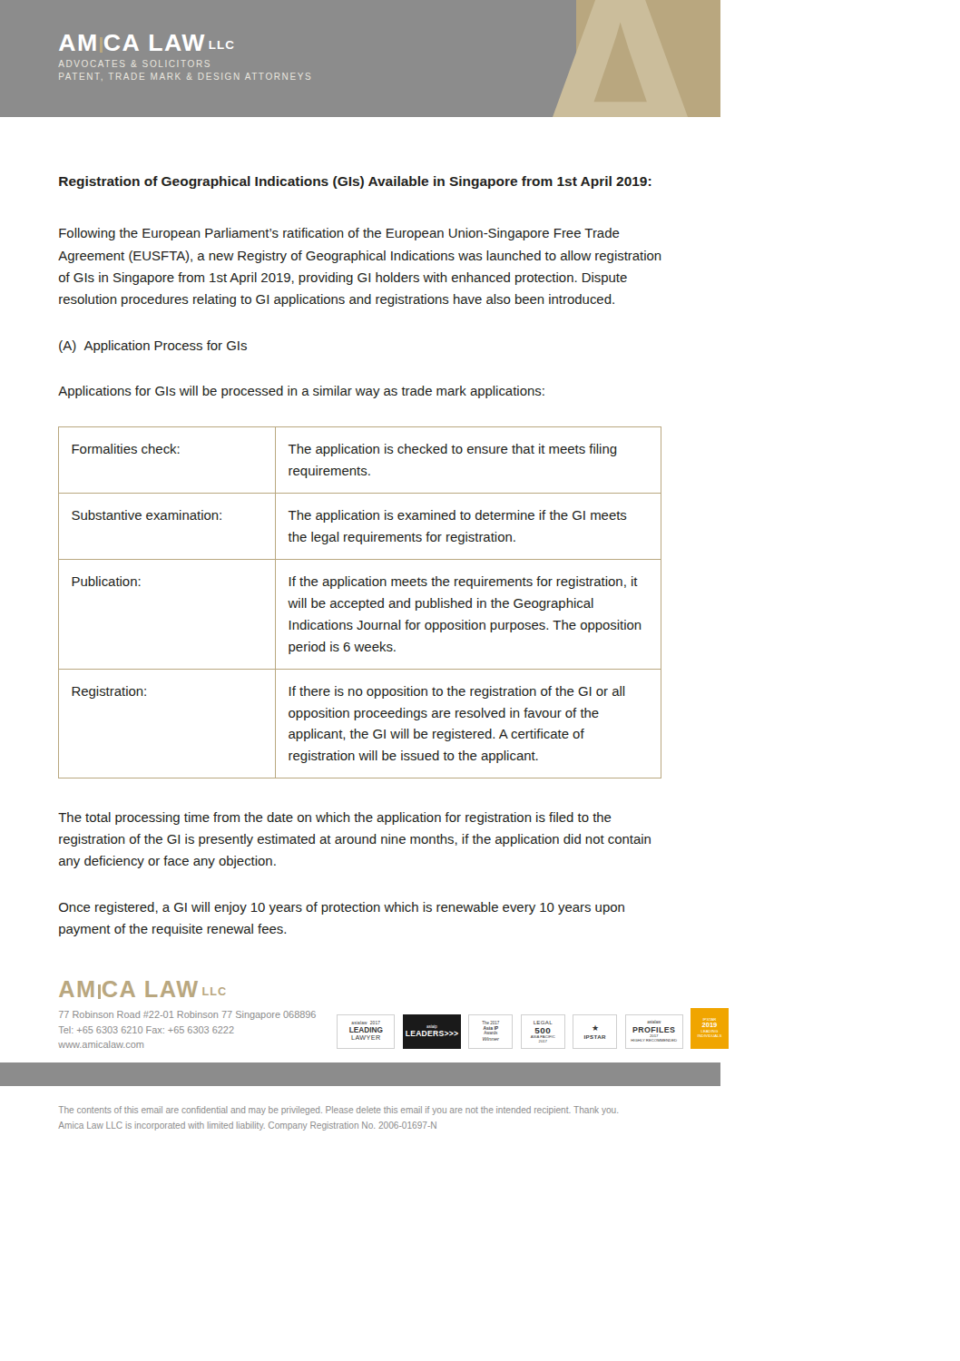A
AM CA LAWLLC
ADVOCATES & SOLICITORS
PATENT, TRADE MARK & DESIGN ATTORNEYS
Registration of Geographical Indications (GIs) Available in Singapore from 1st April 2019:
Following the European Parliament’s ratification of the European Union-Singapore Free Trade Agreement (EUSFTA), a new Registry of Geographical Indications was launched to allow registration of GIs in Singapore from 1st April 2019, providing GI holders with enhanced protection. Dispute resolution procedures relating to GI applications and registrations have also been introduced.
(A) Application Process for GIs
Applications for GIs will be processed in a similar way as trade mark applications:
| Formalities check: | The application is checked to ensure that it meets filing requirements. |
| Substantive examination: | The application is examined to determine if the GI meets the legal requirements for registration. |
| Publication: | If the application meets the requirements for registration, it will be accepted and published in the Geographical Indications Journal for opposition purposes. The opposition period is 6 weeks. |
| Registration: | If there is no opposition to the registration of the GI or all opposition proceedings are resolved in favour of the applicant, the GI will be registered. A certificate of registration will be issued to the applicant. |
The total processing time from the date on which the application for registration is filed to the registration of the GI is presently estimated at around nine months, if the application did not contain any deficiency or face any objection.
Once registered, a GI will enjoy 10 years of protection which is renewable every 10 years upon payment of the requisite renewal fees.
AM CA LAWLLC
77 Robinson Road #22-01 Robinson 77 Singapore 068896
Tel: +65 6303 6210 Fax: +65 6303 6222
www.amicalaw.com
asialaw 2017
LEADING
LAWYER
asiaip
LEADERS>>>
The 2017
Asia IP
Awards
Winner
LEGAL
500
ASIA PACIFIC
2017
★
IPSTAR
asialaw
PROFILES
2017
HIGHLY RECOMMENDED
IPSTAR
2019
LEADING INDIVIDUALS
The contents of this email are confidential and may be privileged. Please delete this email if you are not the intended recipient. Thank you.
Amica Law LLC is incorporated with limited liability. Company Registration No. 2006-01697-N